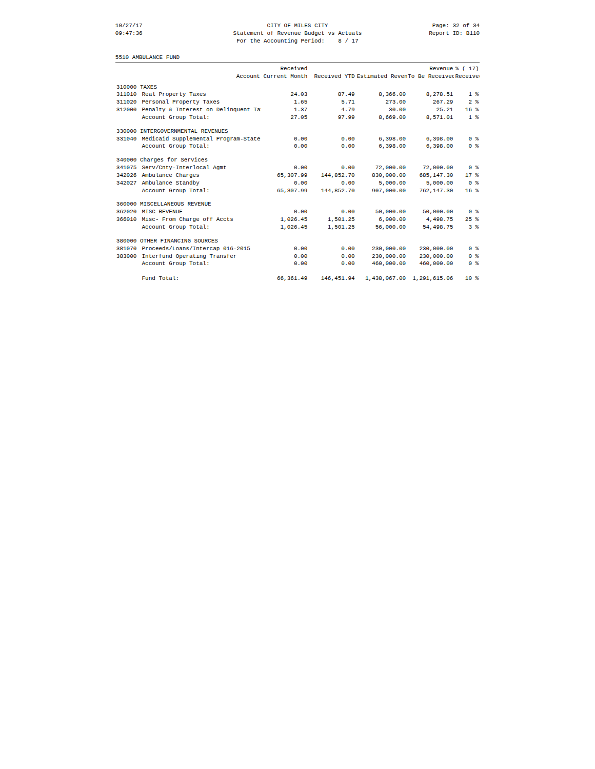10/27/17 09:47:36
CITY OF MILES CITY Statement of Revenue Budget vs Actuals For the Accounting Period: 8 / 17
Page: 32 of 34 Report ID: B110
5510 AMBULANCE FUND
| | Received | | | Revenue | % ( 17) |
| --- | --- | --- | --- | --- | --- |
| Account | Current Month | Received YTD | Estimated Revenue | To Be Received | Received |
| 310000 TAXES | | | | | |
| 311010 | Real Property Taxes | 24.03 | 87.49 | 8,366.00 | 8,278.51 | 1 % |
| 311020 | Personal Property Taxes | 1.65 | 5.71 | 273.00 | 267.29 | 2 % |
| 312000 | Penalty & Interest on Delinquent Taxes | 1.37 | 4.79 | 30.00 | 25.21 | 16 % |
| | Account Group Total: | 27.05 | 97.99 | 8,669.00 | 8,571.01 | 1 % |
| 330000 INTERGOVERNMENTAL REVENUES | | | | | |
| 331040 | Medicaid Supplemental Program-State | 0.00 | 0.00 | 6,398.00 | 6,398.00 | 0 % |
| | Account Group Total: | 0.00 | 0.00 | 6,398.00 | 6,398.00 | 0 % |
| 340000 Charges for Services | | | | | |
| 341075 | Serv/Cnty-Interlocal Agmt | 0.00 | 0.00 | 72,000.00 | 72,000.00 | 0 % |
| 342026 | Ambulance Charges | 65,307.99 | 144,852.70 | 830,000.00 | 685,147.30 | 17 % |
| 342027 | Ambulance Standby | 0.00 | 0.00 | 5,000.00 | 5,000.00 | 0 % |
| | Account Group Total: | 65,307.99 | 144,852.70 | 907,000.00 | 762,147.30 | 16 % |
| 360000 MISCELLANEOUS REVENUE | | | | | |
| 362020 | MISC REVENUE | 0.00 | 0.00 | 50,000.00 | 50,000.00 | 0 % |
| 366010 | Misc- From Charge off Accts | 1,026.45 | 1,501.25 | 6,000.00 | 4,498.75 | 25 % |
| | Account Group Total: | 1,026.45 | 1,501.25 | 56,000.00 | 54,498.75 | 3 % |
| 380000 OTHER FINANCING SOURCES | | | | | |
| 381070 | Proceeds/Loans/Intercap 016-2015 | 0.00 | 0.00 | 230,000.00 | 230,000.00 | 0 % |
| 383000 | Interfund Operating Transfer | 0.00 | 0.00 | 230,000.00 | 230,000.00 | 0 % |
| | Account Group Total: | 0.00 | 0.00 | 460,000.00 | 460,000.00 | 0 % |
| | Fund Total: | 66,361.49 | 146,451.94 | 1,438,067.00 | 1,291,615.06 | 10 % |